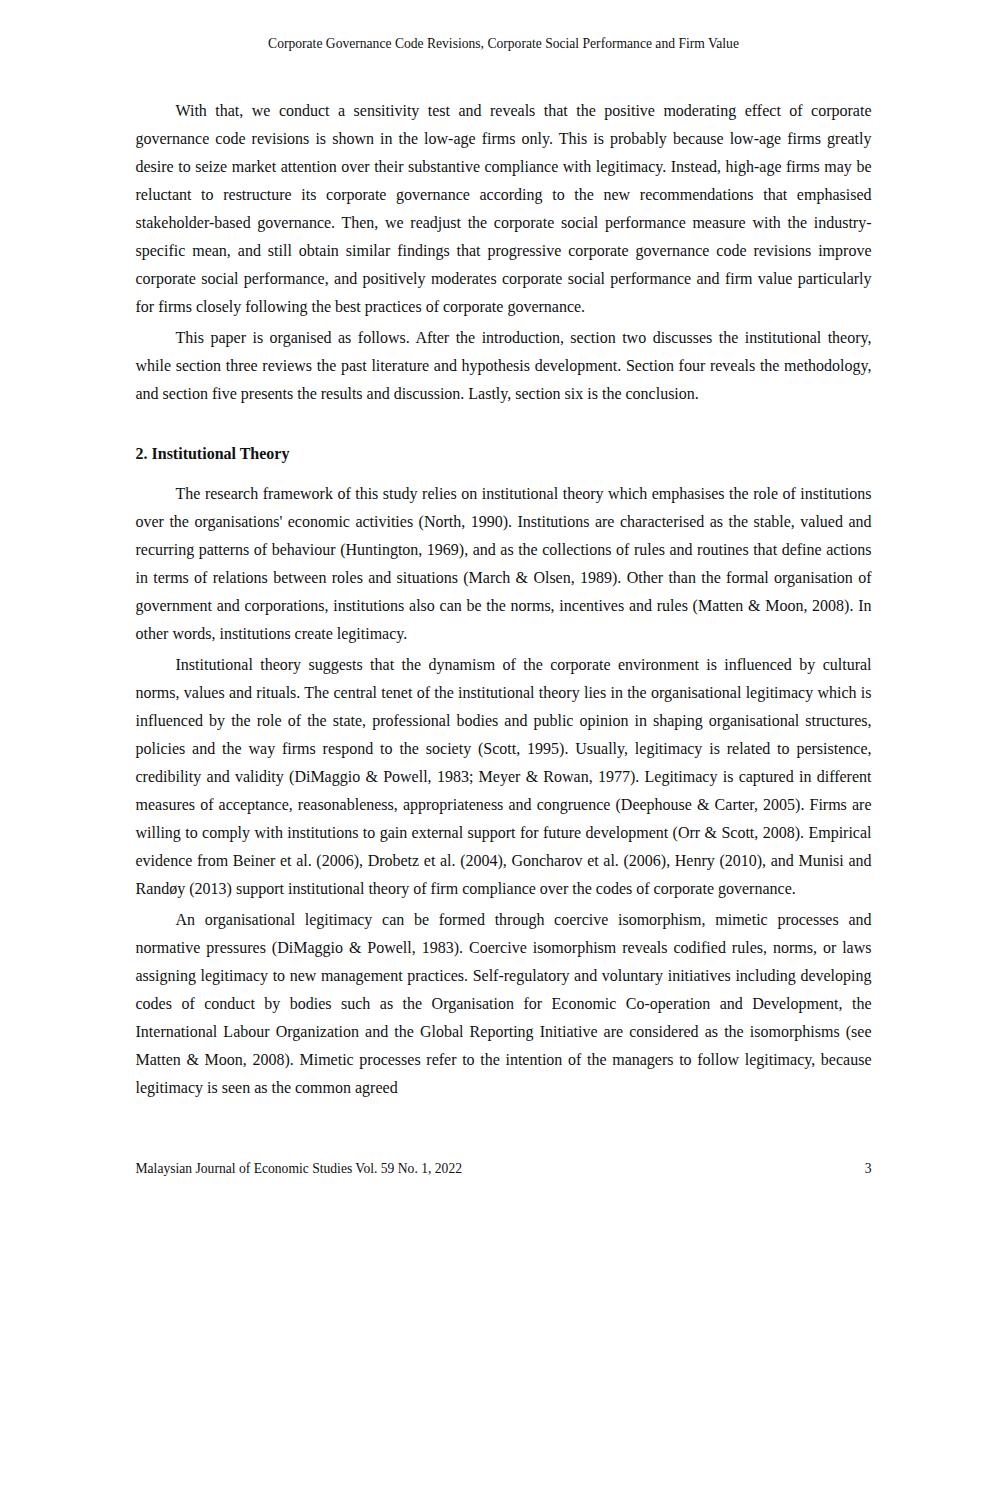Corporate Governance Code Revisions, Corporate Social Performance and Firm Value
With that, we conduct a sensitivity test and reveals that the positive moderating effect of corporate governance code revisions is shown in the low-age firms only. This is probably because low-age firms greatly desire to seize market attention over their substantive compliance with legitimacy. Instead, high-age firms may be reluctant to restructure its corporate governance according to the new recommendations that emphasised stakeholder-based governance. Then, we readjust the corporate social performance measure with the industry-specific mean, and still obtain similar findings that progressive corporate governance code revisions improve corporate social performance, and positively moderates corporate social performance and firm value particularly for firms closely following the best practices of corporate governance.
This paper is organised as follows. After the introduction, section two discusses the institutional theory, while section three reviews the past literature and hypothesis development. Section four reveals the methodology, and section five presents the results and discussion. Lastly, section six is the conclusion.
2. Institutional Theory
The research framework of this study relies on institutional theory which emphasises the role of institutions over the organisations' economic activities (North, 1990). Institutions are characterised as the stable, valued and recurring patterns of behaviour (Huntington, 1969), and as the collections of rules and routines that define actions in terms of relations between roles and situations (March & Olsen, 1989). Other than the formal organisation of government and corporations, institutions also can be the norms, incentives and rules (Matten & Moon, 2008). In other words, institutions create legitimacy.
Institutional theory suggests that the dynamism of the corporate environment is influenced by cultural norms, values and rituals. The central tenet of the institutional theory lies in the organisational legitimacy which is influenced by the role of the state, professional bodies and public opinion in shaping organisational structures, policies and the way firms respond to the society (Scott, 1995). Usually, legitimacy is related to persistence, credibility and validity (DiMaggio & Powell, 1983; Meyer & Rowan, 1977). Legitimacy is captured in different measures of acceptance, reasonableness, appropriateness and congruence (Deephouse & Carter, 2005). Firms are willing to comply with institutions to gain external support for future development (Orr & Scott, 2008). Empirical evidence from Beiner et al. (2006), Drobetz et al. (2004), Goncharov et al. (2006), Henry (2010), and Munisi and Randøy (2013) support institutional theory of firm compliance over the codes of corporate governance.
An organisational legitimacy can be formed through coercive isomorphism, mimetic processes and normative pressures (DiMaggio & Powell, 1983). Coercive isomorphism reveals codified rules, norms, or laws assigning legitimacy to new management practices. Self-regulatory and voluntary initiatives including developing codes of conduct by bodies such as the Organisation for Economic Co-operation and Development, the International Labour Organization and the Global Reporting Initiative are considered as the isomorphisms (see Matten & Moon, 2008). Mimetic processes refer to the intention of the managers to follow legitimacy, because legitimacy is seen as the common agreed
Malaysian Journal of Economic Studies Vol. 59 No. 1, 2022 3